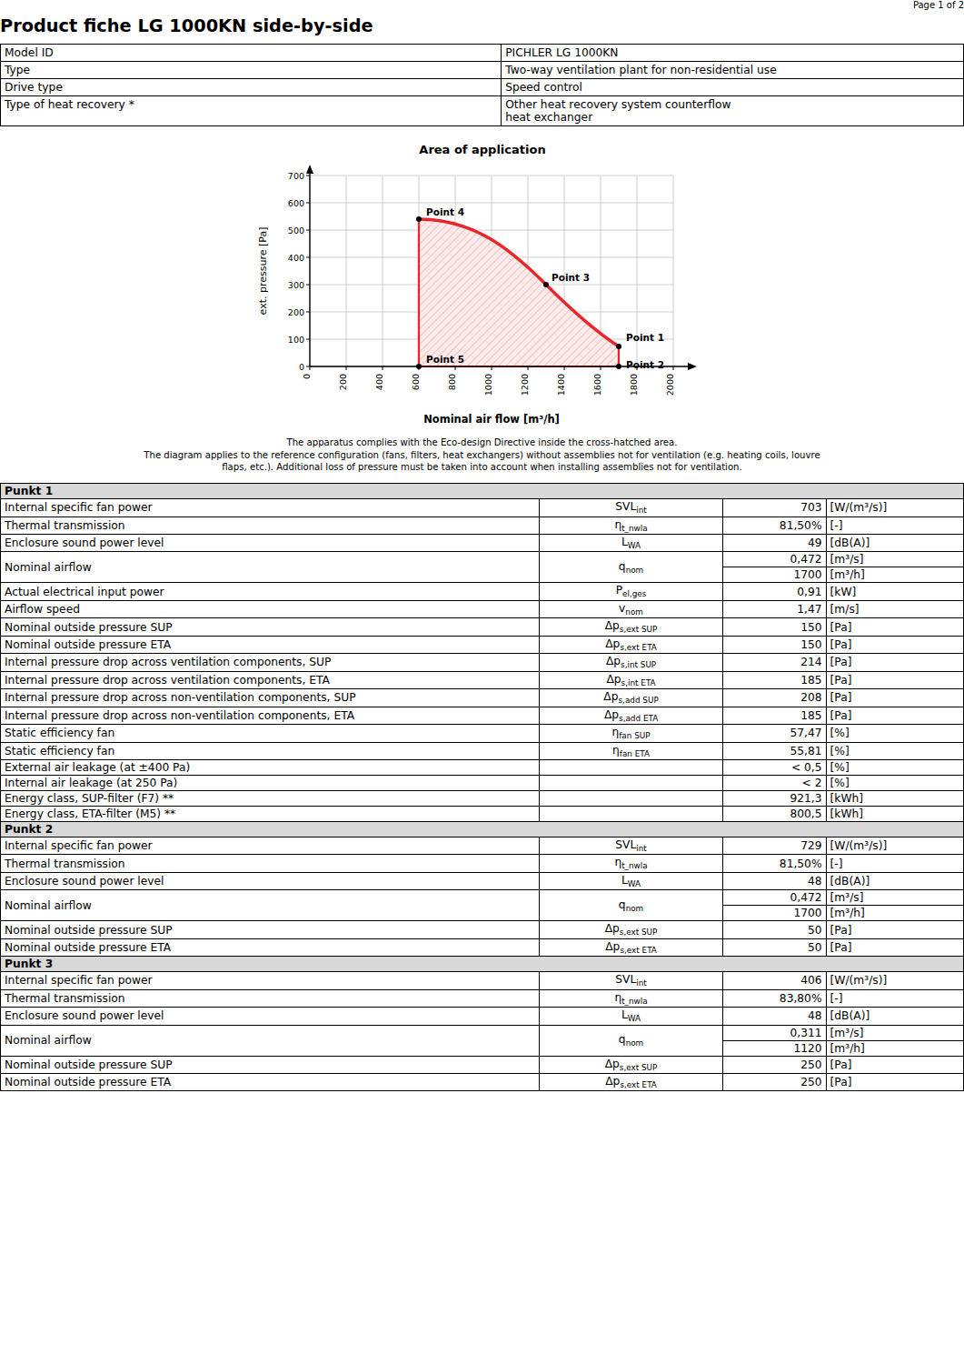Page 1 of 2
Product fiche LG 1000KN side-by-side
| Model ID | PICHLER LG 1000KN |
| Type | Two-way ventilation plant for non-residential use |
| Drive type | Speed control |
| Type of heat recovery * | Other heat recovery system counterflow heat exchanger |
Area of application Point 1 Point 2 Point 3 Point 4 Point 5 0 100 200 300 400 500 600 700 ext. pressure [Pa] 0 200 400 600 800 1000 1200 1400 1600 1800 2000 Nominal air flow [m³/h]
The apparatus complies with the Eco-design Directive inside the cross-hatched area.
The diagram applies to the reference configuration (fans, filters, heat exchangers) without assemblies not for ventilation (e.g. heating coils, louvre
flaps, etc.). Additional loss of pressure must be taken into account when installing assemblies not for ventilation.
| Punkt 1 |
| Internal specific fan power | SVL int | 703 | [W/(m³/s)] |
| Thermal transmission | η t_nwla | 81,50% | [-] |
| Enclosure sound power level | L WA | 49 | [dB(A)] |
| Nominal airflow | q nom | 0,472 | [m³/s] |
| 1700 | [m³/h] |
| Actual electrical input power | P el,ges | 0,91 | [kW] |
| Airflow speed | v nom | 1,47 | [m/s] |
| Nominal outside pressure SUP | Δp s,ext SUP | 150 | [Pa] |
| Nominal outside pressure ETA | Δp s,ext ETA | 150 | [Pa] |
| Internal pressure drop across ventilation components, SUP | Δp s,int SUP | 214 | [Pa] |
| Internal pressure drop across ventilation components, ETA | Δp s,int ETA | 185 | [Pa] |
| Internal pressure drop across non-ventilation components, SUP | Δp s,add SUP | 208 | [Pa] |
| Internal pressure drop across non-ventilation components, ETA | Δp s,add ETA | 185 | [Pa] |
| Static efficiency fan | η fan SUP | 57,47 | [%] |
| Static efficiency fan | η fan ETA | 55,81 | [%] |
| External air leakage (at ±400 Pa) | | < 0,5 | [%] |
| Internal air leakage (at 250 Pa) | | < 2 | [%] |
| Energy class, SUP-filter (F7) ** | | 921,3 | [kWh] |
| Energy class, ETA-filter (M5) ** | | 800,5 | [kWh] |
| Punkt 2 |
| Internal specific fan power | SVL int | 729 | [W/(m³/s)] |
| Thermal transmission | η t_nwla | 81,50% | [-] |
| Enclosure sound power level | L WA | 48 | [dB(A)] |
| Nominal airflow | q nom | 0,472 | [m³/s] |
| 1700 | [m³/h] |
| Nominal outside pressure SUP | Δp s,ext SUP | 50 | [Pa] |
| Nominal outside pressure ETA | Δp s,ext ETA | 50 | [Pa] |
| Punkt 3 |
| Internal specific fan power | SVL int | 406 | [W/(m³/s)] |
| Thermal transmission | η t_nwla | 83,80% | [-] |
| Enclosure sound power level | L WA | 48 | [dB(A)] |
| Nominal airflow | q nom | 0,311 | [m³/s] |
| 1120 | [m³/h] |
| Nominal outside pressure SUP | Δp s,ext SUP | 250 | [Pa] |
| Nominal outside pressure ETA | Δp s,ext ETA | 250 | [Pa] |